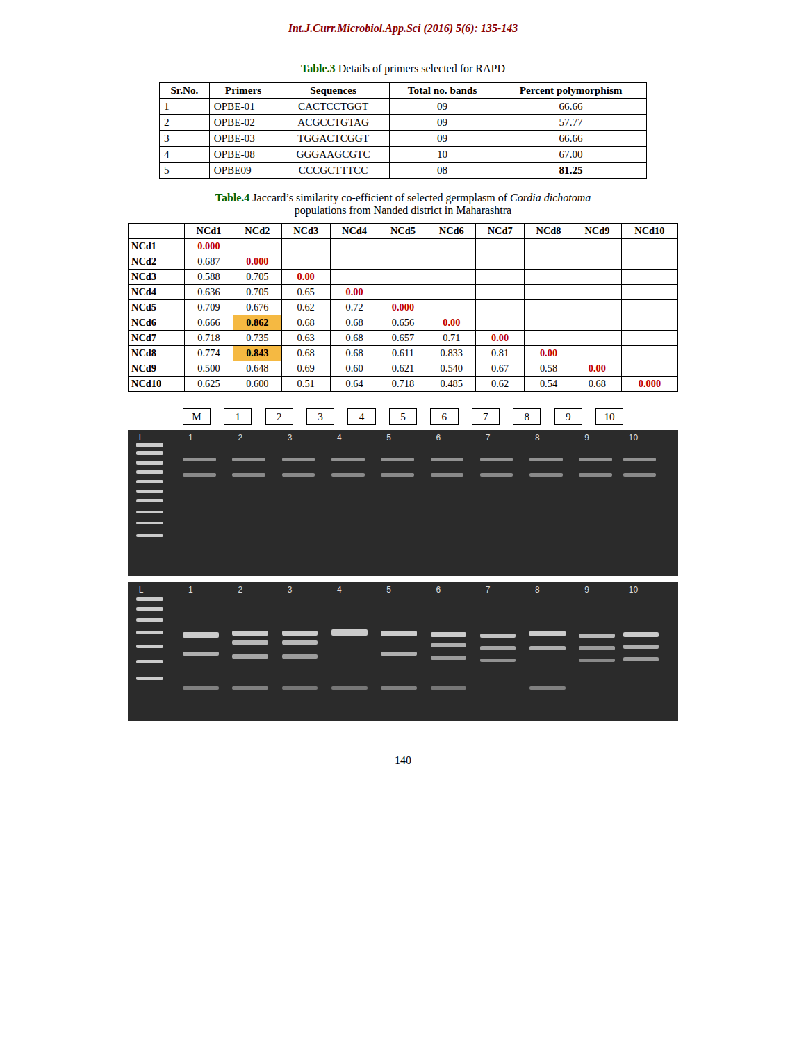Int.J.Curr.Microbiol.App.Sci (2016) 5(6): 135-143
Table.3 Details of primers selected for RAPD
| Sr.No. | Primers | Sequences | Total no. bands | Percent polymorphism |
| --- | --- | --- | --- | --- |
| 1 | OPBE-01 | CACTCCTGGT | 09 | 66.66 |
| 2 | OPBE-02 | ACGCCTGTAG | 09 | 57.77 |
| 3 | OPBE-03 | TGGACTCGGT | 09 | 66.66 |
| 4 | OPBE-08 | GGGAAGCGTC | 10 | 67.00 |
| 5 | OPBE09 | CCCGCTTTCC | 08 | 81.25 |
Table.4 Jaccard’s similarity co-efficient of selected germplasm of Cordia dichotoma
populations from Nanded district in Maharashtra
| | NCd1 | NCd2 | NCd3 | NCd4 | NCd5 | NCd6 | NCd7 | NCd8 | NCd9 | NCd10 |
| --- | --- | --- | --- | --- | --- | --- | --- | --- | --- | --- |
| NCd1 | 0.000 | | | | | | | | | |
| NCd2 | 0.687 | 0.000 | | | | | | | | |
| NCd3 | 0.588 | 0.705 | 0.00 | | | | | | | |
| NCd4 | 0.636 | 0.705 | 0.65 | 0.00 | | | | | | |
| NCd5 | 0.709 | 0.676 | 0.62 | 0.72 | 0.000 | | | | | |
| NCd6 | 0.666 | 0.862 | 0.68 | 0.68 | 0.656 | 0.00 | | | | |
| NCd7 | 0.718 | 0.735 | 0.63 | 0.68 | 0.657 | 0.71 | 0.00 | | | |
| NCd8 | 0.774 | 0.843 | 0.68 | 0.68 | 0.611 | 0.833 | 0.81 | 0.00 | | |
| NCd9 | 0.500 | 0.648 | 0.69 | 0.60 | 0.621 | 0.540 | 0.67 | 0.58 | 0.00 | |
| NCd10 | 0.625 | 0.600 | 0.51 | 0.64 | 0.718 | 0.485 | 0.62 | 0.54 | 0.68 | 0.000 |
M
1
2
3
4
5
6
7
8
9
10
L 1 2 3 4 5 6 7 8 9 10
OPBE-01
L 1 2 3 4 5 6 7 8 9 10
OPBE-02
140